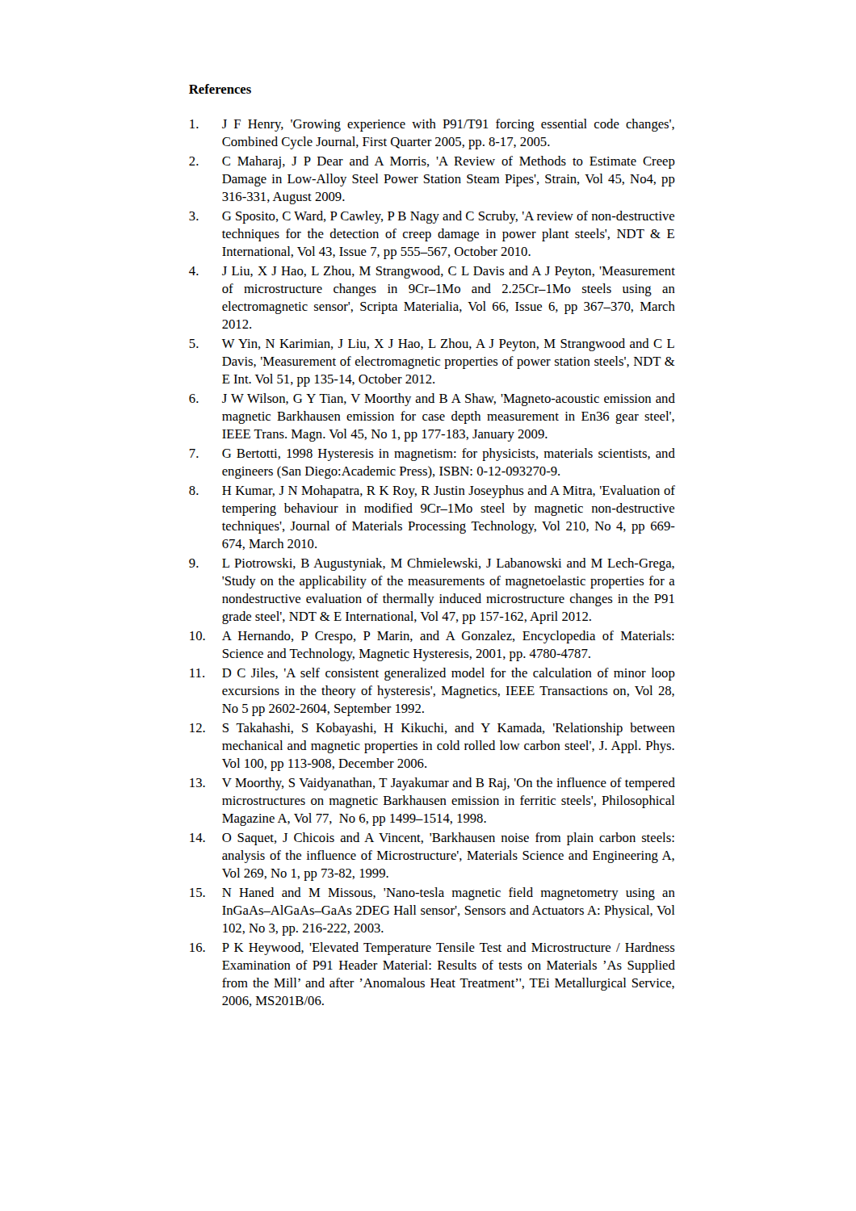References
1. J F Henry, 'Growing experience with P91/T91 forcing essential code changes', Combined Cycle Journal, First Quarter 2005, pp. 8-17, 2005.
2. C Maharaj, J P Dear and A Morris, 'A Review of Methods to Estimate Creep Damage in Low-Alloy Steel Power Station Steam Pipes', Strain, Vol 45, No4, pp 316-331, August 2009.
3. G Sposito, C Ward, P Cawley, P B Nagy and C Scruby, 'A review of non-destructive techniques for the detection of creep damage in power plant steels', NDT & E International, Vol 43, Issue 7, pp 555–567, October 2010.
4. J Liu, X J Hao, L Zhou, M Strangwood, C L Davis and A J Peyton, 'Measurement of microstructure changes in 9Cr–1Mo and 2.25Cr–1Mo steels using an electromagnetic sensor', Scripta Materialia, Vol 66, Issue 6, pp 367–370, March 2012.
5. W Yin, N Karimian, J Liu, X J Hao, L Zhou, A J Peyton, M Strangwood and C L Davis, 'Measurement of electromagnetic properties of power station steels', NDT & E Int. Vol 51, pp 135-14, October 2012.
6. J W Wilson, G Y Tian, V Moorthy and B A Shaw, 'Magneto-acoustic emission and magnetic Barkhausen emission for case depth measurement in En36 gear steel', IEEE Trans. Magn. Vol 45, No 1, pp 177-183, January 2009.
7. G Bertotti, 1998 Hysteresis in magnetism: for physicists, materials scientists, and engineers (San Diego:Academic Press), ISBN: 0-12-093270-9.
8. H Kumar, J N Mohapatra, R K Roy, R Justin Joseyphus and A Mitra, 'Evaluation of tempering behaviour in modified 9Cr–1Mo steel by magnetic non-destructive techniques', Journal of Materials Processing Technology, Vol 210, No 4, pp 669-674, March 2010.
9. L Piotrowski, B Augustyniak, M Chmielewski, J Labanowski and M Lech-Grega, 'Study on the applicability of the measurements of magnetoelastic properties for a nondestructive evaluation of thermally induced microstructure changes in the P91 grade steel', NDT & E International, Vol 47, pp 157-162, April 2012.
10. A Hernando, P Crespo, P Marin, and A Gonzalez, Encyclopedia of Materials: Science and Technology, Magnetic Hysteresis, 2001, pp. 4780-4787.
11. D C Jiles, 'A self consistent generalized model for the calculation of minor loop excursions in the theory of hysteresis', Magnetics, IEEE Transactions on, Vol 28, No 5 pp 2602-2604, September 1992.
12. S Takahashi, S Kobayashi, H Kikuchi, and Y Kamada, 'Relationship between mechanical and magnetic properties in cold rolled low carbon steel', J. Appl. Phys. Vol 100, pp 113-908, December 2006.
13. V Moorthy, S Vaidyanathan, T Jayakumar and B Raj, 'On the influence of tempered microstructures on magnetic Barkhausen emission in ferritic steels', Philosophical Magazine A, Vol 77, No 6, pp 1499–1514, 1998.
14. O Saquet, J Chicois and A Vincent, 'Barkhausen noise from plain carbon steels: analysis of the influence of Microstructure', Materials Science and Engineering A, Vol 269, No 1, pp 73-82, 1999.
15. N Haned and M Missous, 'Nano-tesla magnetic field magnetometry using an InGaAs–AlGaAs–GaAs 2DEG Hall sensor', Sensors and Actuators A: Physical, Vol 102, No 3, pp. 216-222, 2003.
16. P K Heywood, 'Elevated Temperature Tensile Test and Microstructure / Hardness Examination of P91 Header Material: Results of tests on Materials ’As Supplied from the Mill’ and after ’Anomalous Heat Treatment’', TEi Metallurgical Service, 2006, MS201B/06.